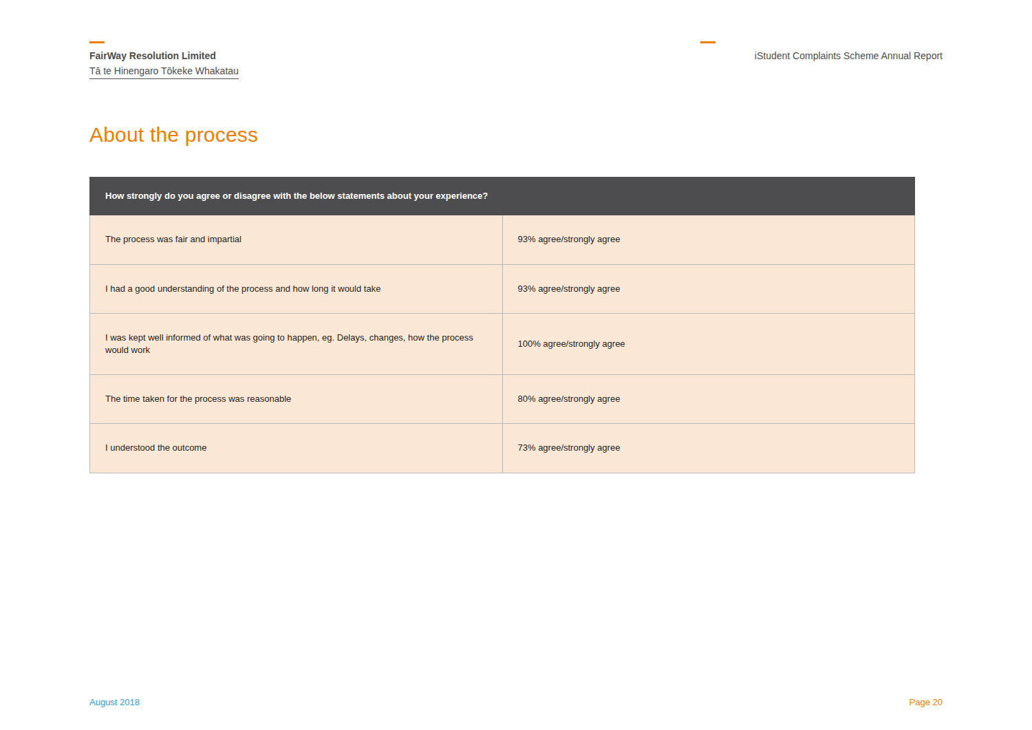FairWay Resolution Limited
Tā te Hinengaro Tōkeke Whakatau
iStudent Complaints Scheme Annual Report
About the process
| How strongly do you agree or disagree with the below statements about your experience? |
| --- |
| The process was fair and impartial | 93% agree/strongly agree |
| I had a good understanding of the process and how long it would take | 93% agree/strongly agree |
| I was kept well informed of what was going to happen, eg. Delays, changes, how the process would work | 100% agree/strongly agree |
| The time taken for the process was reasonable | 80% agree/strongly agree |
| I understood the outcome | 73% agree/strongly agree |
August 2018 Page 20